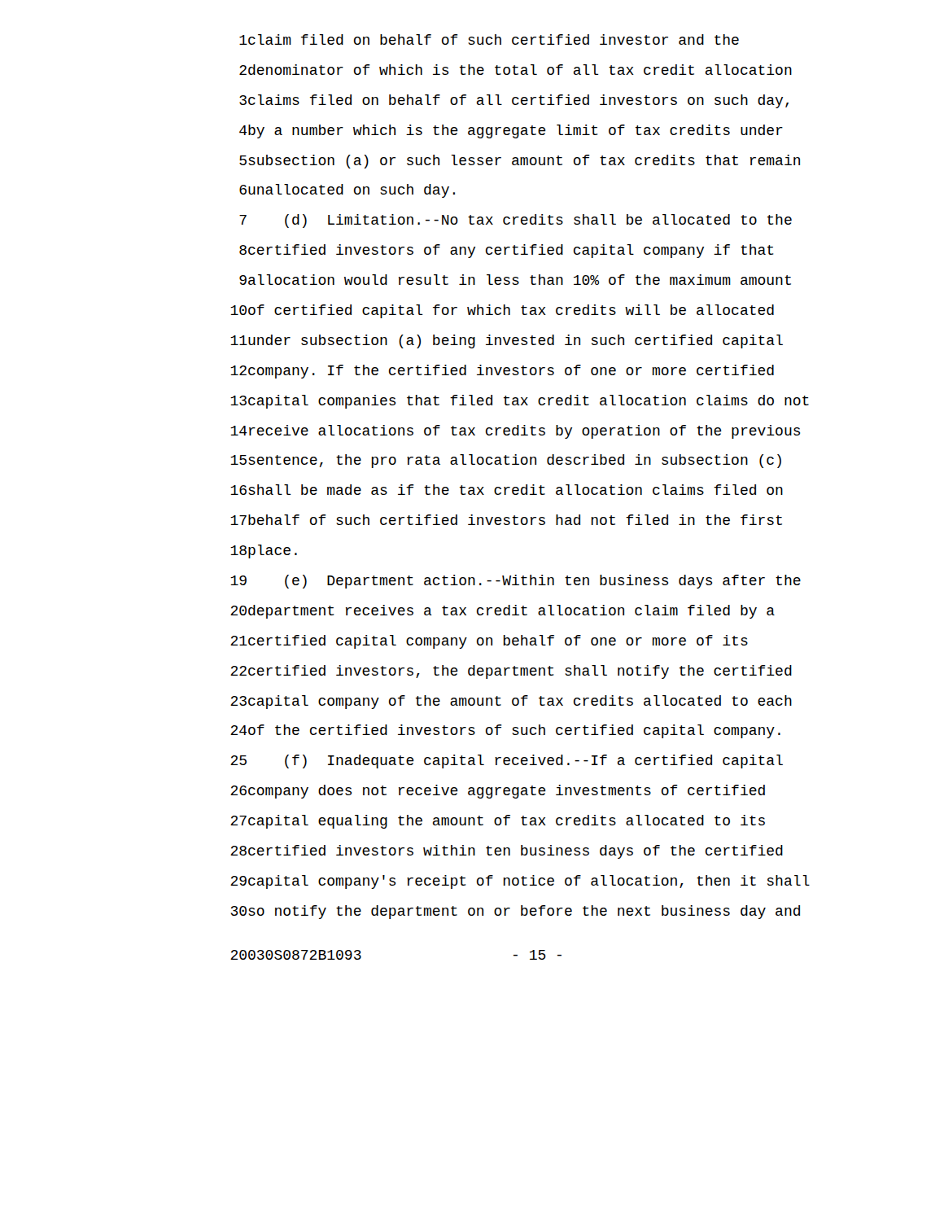| 1 | claim filed on behalf of such certified investor and the |
| 2 | denominator of which is the total of all tax credit allocation |
| 3 | claims filed on behalf of all certified investors on such day, |
| 4 | by a number which is the aggregate limit of tax credits under |
| 5 | subsection (a) or such lesser amount of tax credits that remain |
| 6 | unallocated on such day. |
| 7 | (d) Limitation.--No tax credits shall be allocated to the |
| 8 | certified investors of any certified capital company if that |
| 9 | allocation would result in less than 10% of the maximum amount |
| 10 | of certified capital for which tax credits will be allocated |
| 11 | under subsection (a) being invested in such certified capital |
| 12 | company. If the certified investors of one or more certified |
| 13 | capital companies that filed tax credit allocation claims do not |
| 14 | receive allocations of tax credits by operation of the previous |
| 15 | sentence, the pro rata allocation described in subsection (c) |
| 16 | shall be made as if the tax credit allocation claims filed on |
| 17 | behalf of such certified investors had not filed in the first |
| 18 | place. |
| 19 | (e) Department action.--Within ten business days after the |
| 20 | department receives a tax credit allocation claim filed by a |
| 21 | certified capital company on behalf of one or more of its |
| 22 | certified investors, the department shall notify the certified |
| 23 | capital company of the amount of tax credits allocated to each |
| 24 | of the certified investors of such certified capital company. |
| 25 | (f) Inadequate capital received.--If a certified capital |
| 26 | company does not receive aggregate investments of certified |
| 27 | capital equaling the amount of tax credits allocated to its |
| 28 | certified investors within ten business days of the certified |
| 29 | capital company's receipt of notice of allocation, then it shall |
| 30 | so notify the department on or before the next business day and |
20030S0872B1093 - 15 -